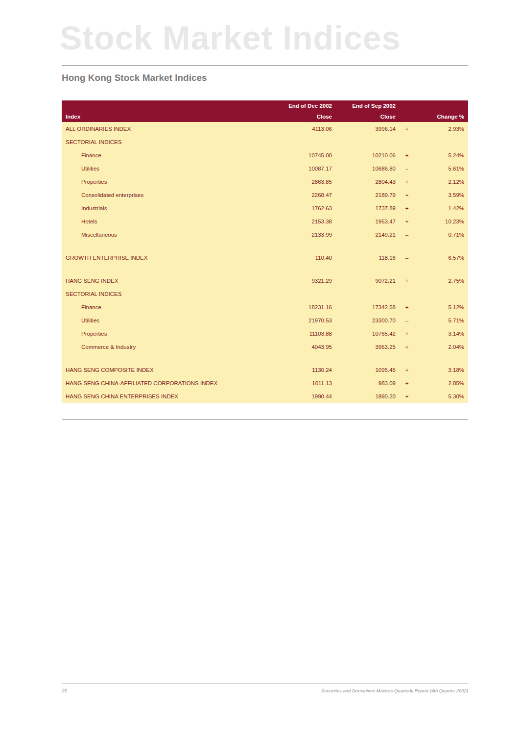Stock Market Indices
Hong Kong Stock Market Indices
| | End of Dec 2002 | End of Sep 2002 | | |
| --- | --- | --- | --- | --- |
| Index | Close | Close | | Change % |
| ALL ORDINARIES INDEX | 4113.06 | 3996.14 | + | 2.93% |
| SECTORIAL INDICES | | | | |
| Finance | 10745.00 | 10210.06 | + | 5.24% |
| Utilities | 10087.17 | 10686.80 | - | 5.61% |
| Properties | 2863.85 | 2804.43 | + | 2.12% |
| Consolidated enterprises | 2268.47 | 2189.79 | + | 3.59% |
| Industrials | 1762.63 | 1737.89 | + | 1.42% |
| Hotels | 2153.38 | 1953.47 | + | 10.23% |
| Miscellaneous | 2133.99 | 2149.21 | – | 0.71% |
| GROWTH ENTERPRISE INDEX | 110.40 | 118.16 | – | 6.57% |
| HANG SENG INDEX | 9321.29 | 9072.21 | + | 2.75% |
| SECTORIAL INDICES | | | | |
| Finance | 18231.16 | 17342.58 | + | 5.12% |
| Utilities | 21970.53 | 23300.70 | – | 5.71% |
| Properties | 11103.88 | 10765.42 | + | 3.14% |
| Commerce & Industry | 4043.95 | 3963.25 | + | 2.04% |
| HANG SENG COMPOSITE INDEX | 1130.24 | 1095.45 | + | 3.18% |
| HANG SENG CHINA-AFFILIATED CORPORATIONS INDEX | 1011.13 | 983.09 | + | 2.85% |
| HANG SENG CHINA ENTERPRISES INDEX | 1990.44 | 1890.20 | + | 5.30% |
25
Securities and Derivatives Markets Quarterly Report (4th Quarter 2002)